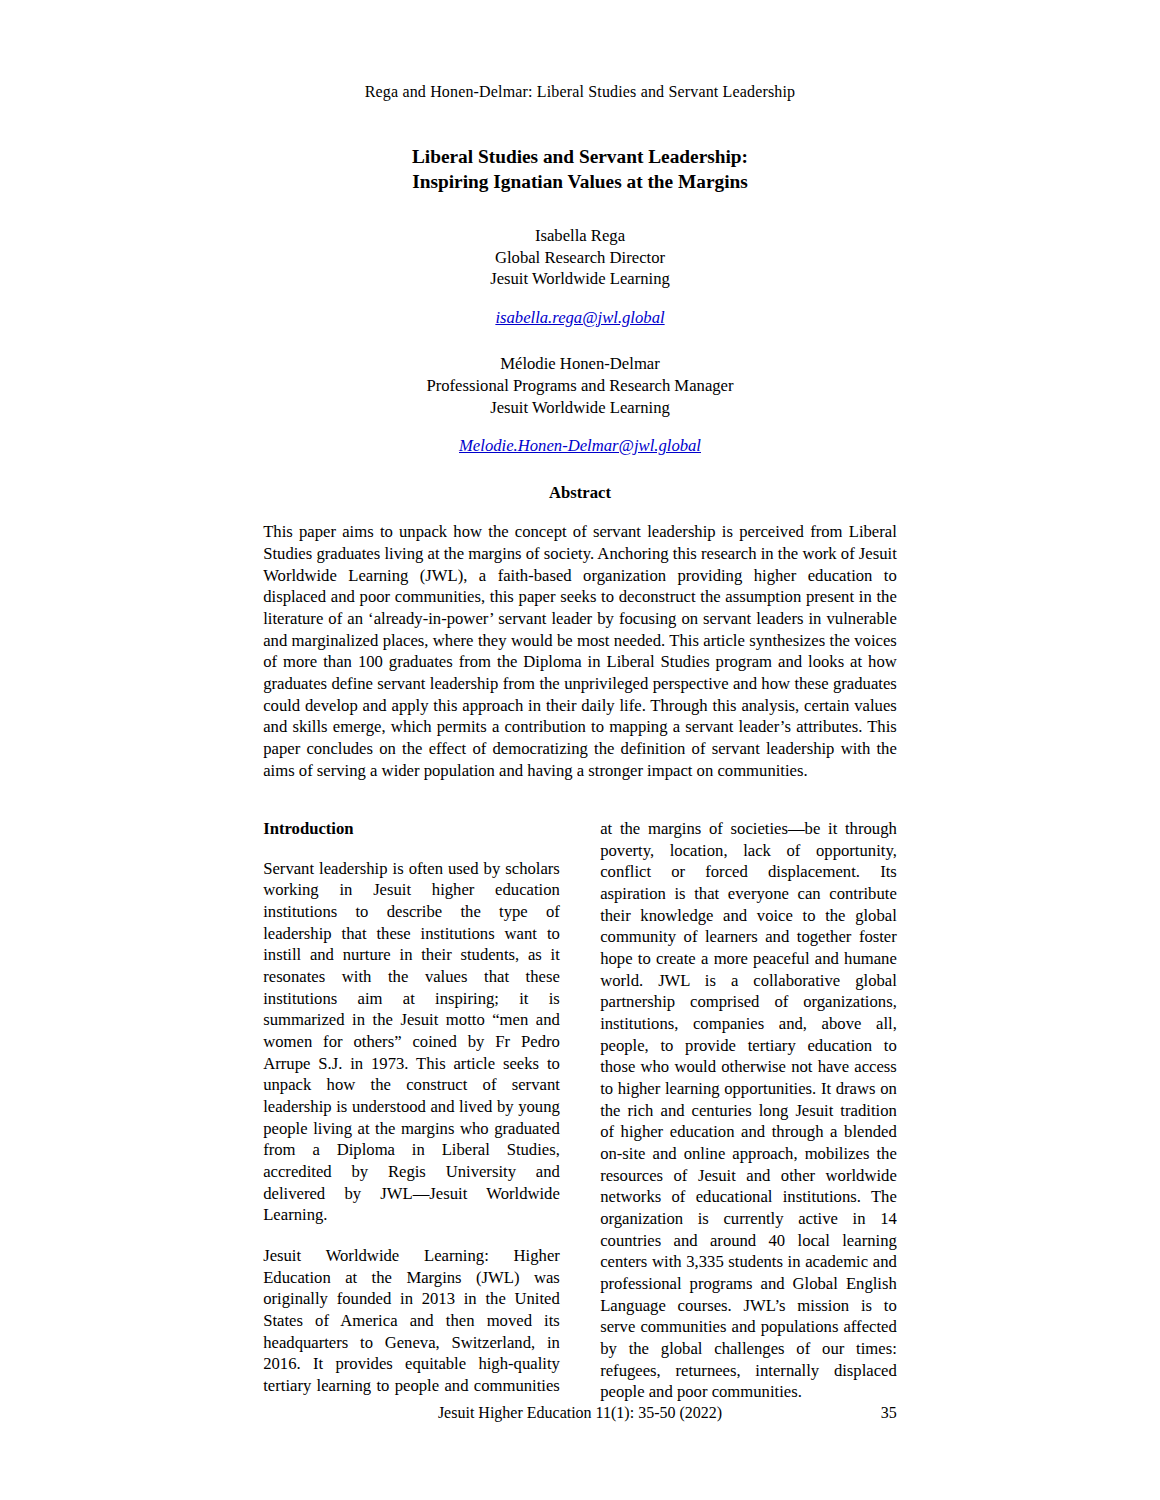Rega and Honen-Delmar: Liberal Studies and Servant Leadership
Liberal Studies and Servant Leadership:
Inspiring Ignatian Values at the Margins
Isabella Rega
Global Research Director
Jesuit Worldwide Learning
isabella.rega@jwl.global
Mélodie Honen-Delmar
Professional Programs and Research Manager
Jesuit Worldwide Learning
Melodie.Honen-Delmar@jwl.global
Abstract
This paper aims to unpack how the concept of servant leadership is perceived from Liberal Studies graduates living at the margins of society. Anchoring this research in the work of Jesuit Worldwide Learning (JWL), a faith-based organization providing higher education to displaced and poor communities, this paper seeks to deconstruct the assumption present in the literature of an ‘already-in-power’ servant leader by focusing on servant leaders in vulnerable and marginalized places, where they would be most needed. This article synthesizes the voices of more than 100 graduates from the Diploma in Liberal Studies program and looks at how graduates define servant leadership from the unprivileged perspective and how these graduates could develop and apply this approach in their daily life. Through this analysis, certain values and skills emerge, which permits a contribution to mapping a servant leader’s attributes. This paper concludes on the effect of democratizing the definition of servant leadership with the aims of serving a wider population and having a stronger impact on communities.
Introduction
Servant leadership is often used by scholars working in Jesuit higher education institutions to describe the type of leadership that these institutions want to instill and nurture in their students, as it resonates with the values that these institutions aim at inspiring; it is summarized in the Jesuit motto “men and women for others” coined by Fr Pedro Arrupe S.J. in 1973. This article seeks to unpack how the construct of servant leadership is understood and lived by young people living at the margins who graduated from a Diploma in Liberal Studies, accredited by Regis University and delivered by JWL—Jesuit Worldwide Learning.
Jesuit Worldwide Learning: Higher Education at the Margins (JWL) was originally founded in 2013 in the United States of America and then moved its headquarters to Geneva, Switzerland, in 2016. It provides equitable high-quality tertiary learning to people and communities at the margins of societies—be it through poverty, location, lack of opportunity, conflict or forced displacement. Its aspiration is that everyone can contribute their knowledge and voice to the global community of learners and together foster hope to create a more peaceful and humane world. JWL is a collaborative global partnership comprised of organizations, institutions, companies and, above all, people, to provide tertiary education to those who would otherwise not have access to higher learning opportunities. It draws on the rich and centuries long Jesuit tradition of higher education and through a blended on-site and online approach, mobilizes the resources of Jesuit and other worldwide networks of educational institutions. The organization is currently active in 14 countries and around 40 local learning centers with 3,335 students in academic and professional programs and Global English Language courses. JWL’s mission is to serve communities and populations affected by the global challenges of our times: refugees, returnees, internally displaced people and poor communities.
Jesuit Higher Education 11(1): 35-50 (2022)
35